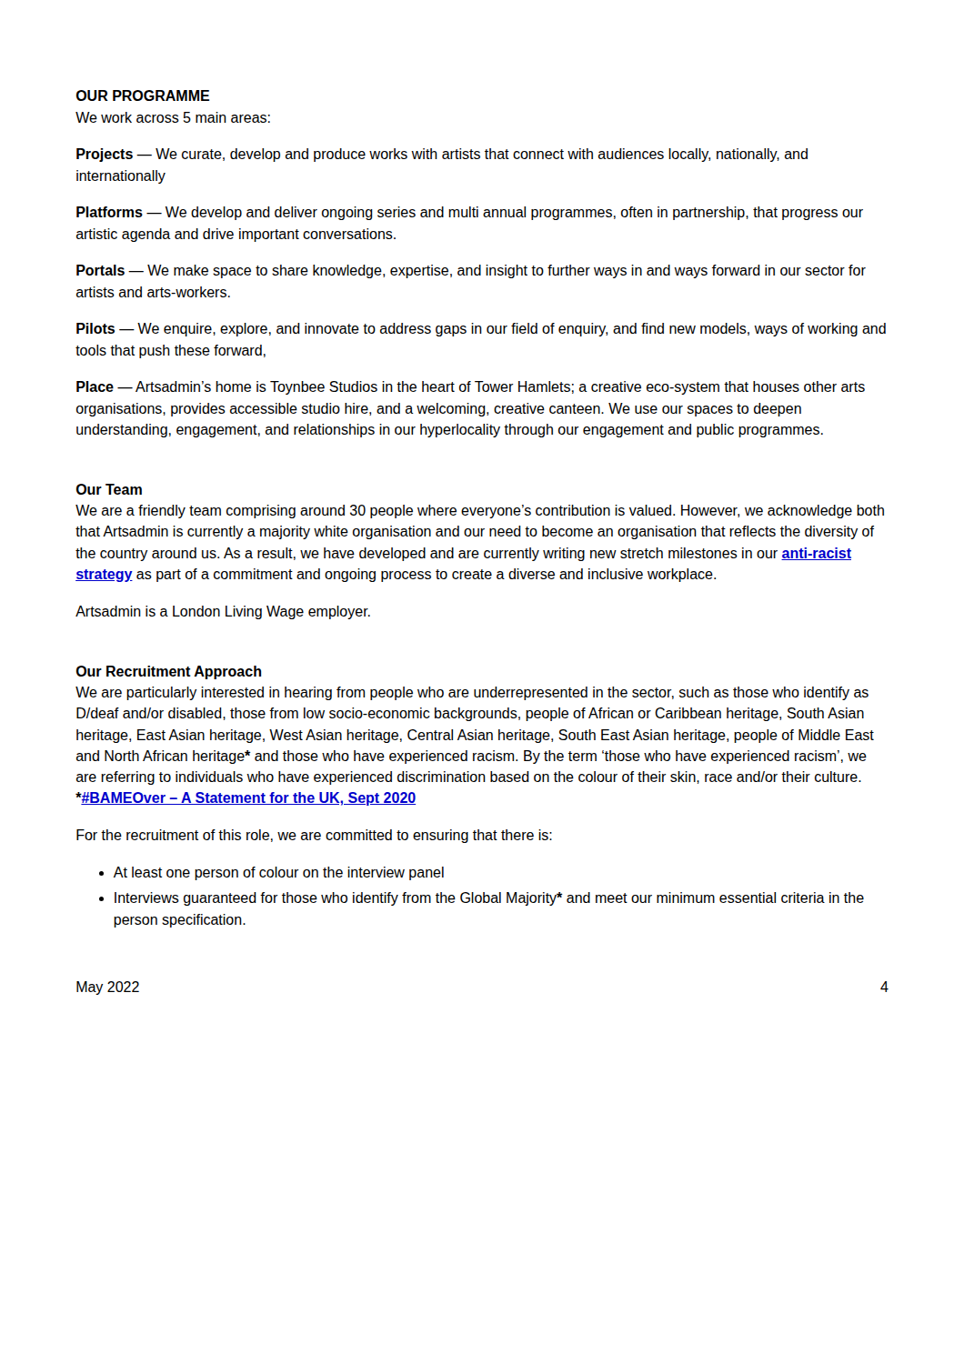OUR PROGRAMME
We work across 5 main areas:
Projects — We curate, develop and produce works with artists that connect with audiences locally, nationally, and internationally
Platforms — We develop and deliver ongoing series and multi annual programmes, often in partnership, that progress our artistic agenda and drive important conversations.
Portals — We make space to share knowledge, expertise, and insight to further ways in and ways forward in our sector for artists and arts-workers.
Pilots — We enquire, explore, and innovate to address gaps in our field of enquiry, and find new models, ways of working and tools that push these forward,
Place — Artsadmin’s home is Toynbee Studios in the heart of Tower Hamlets; a creative eco-system that houses other arts organisations, provides accessible studio hire, and a welcoming, creative canteen. We use our spaces to deepen understanding, engagement, and relationships in our hyperlocality through our engagement and public programmes.
Our Team
We are a friendly team comprising around 30 people where everyone’s contribution is valued. However, we acknowledge both that Artsadmin is currently a majority white organisation and our need to become an organisation that reflects the diversity of the country around us. As a result, we have developed and are currently writing new stretch milestones in our anti-racist strategy as part of a commitment and ongoing process to create a diverse and inclusive workplace.
Artsadmin is a London Living Wage employer.
Our Recruitment Approach
We are particularly interested in hearing from people who are underrepresented in the sector, such as those who identify as D/deaf and/or disabled, those from low socio-economic backgrounds, people of African or Caribbean heritage, South Asian heritage, East Asian heritage, West Asian heritage, Central Asian heritage, South East Asian heritage, people of Middle East and North African heritage* and those who have experienced racism. By the term ‘those who have experienced racism’, we are referring to individuals who have experienced discrimination based on the colour of their skin, race and/or their culture. *#BAMEOver – A Statement for the UK, Sept 2020
For the recruitment of this role, we are committed to ensuring that there is:
At least one person of colour on the interview panel
Interviews guaranteed for those who identify from the Global Majority* and meet our minimum essential criteria in the person specification.
May 2022 4